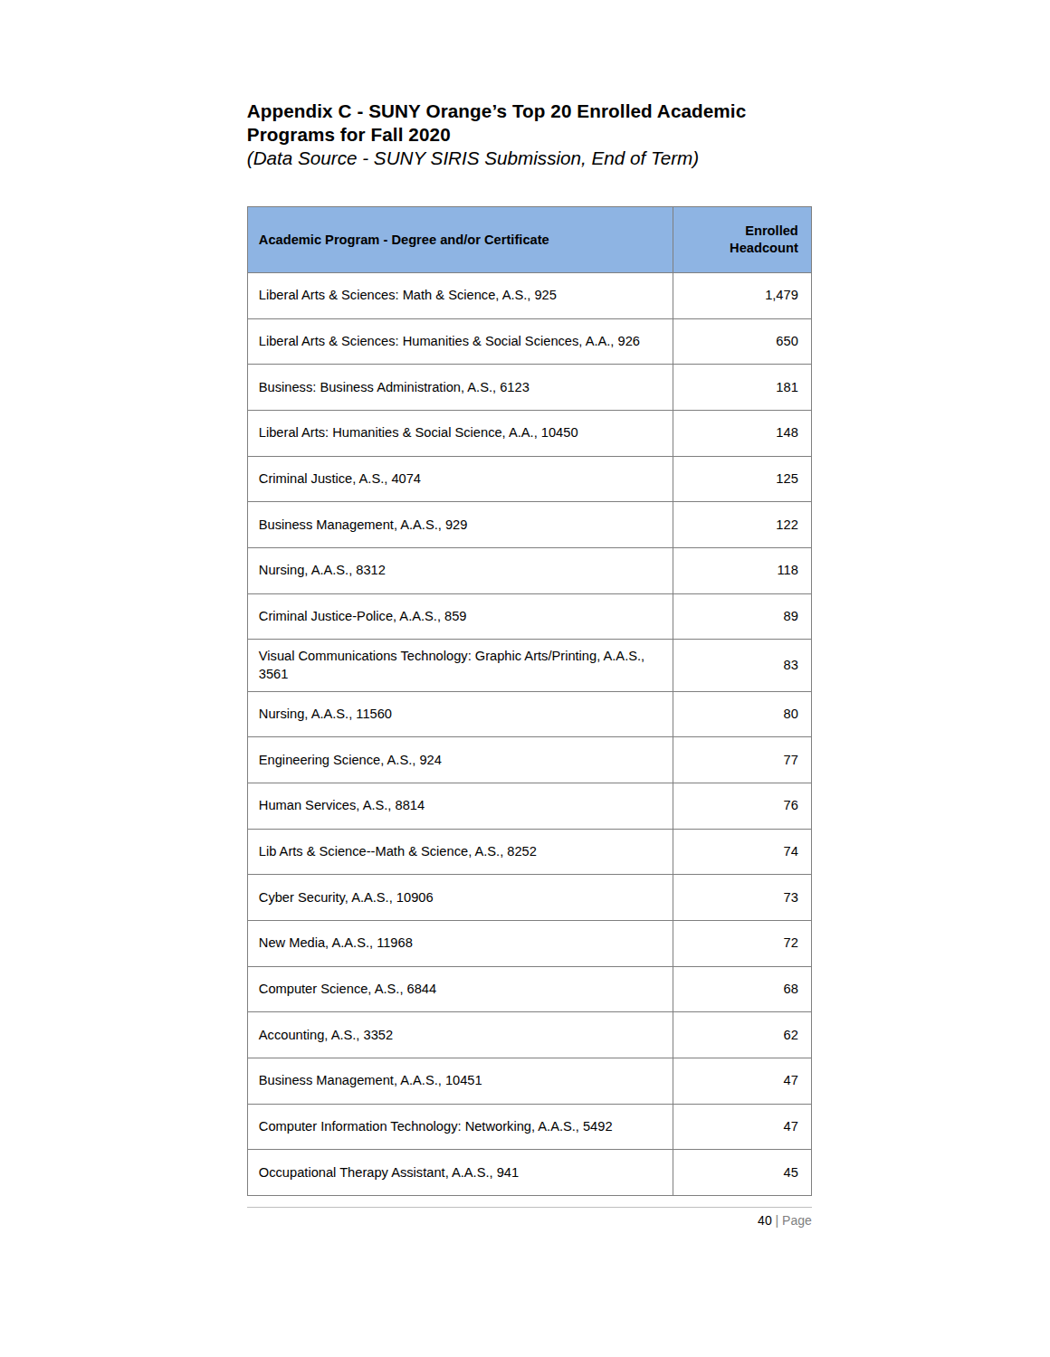Appendix C - SUNY Orange’s Top 20 Enrolled Academic Programs for Fall 2020
(Data Source - SUNY SIRIS Submission, End of Term)
| Academic Program - Degree and/or Certificate | Enrolled Headcount |
| --- | --- |
| Liberal Arts & Sciences: Math & Science, A.S., 925 | 1,479 |
| Liberal Arts & Sciences: Humanities & Social Sciences, A.A., 926 | 650 |
| Business: Business Administration, A.S., 6123 | 181 |
| Liberal Arts: Humanities & Social Science, A.A., 10450 | 148 |
| Criminal Justice, A.S., 4074 | 125 |
| Business Management, A.A.S., 929 | 122 |
| Nursing, A.A.S., 8312 | 118 |
| Criminal Justice-Police, A.A.S., 859 | 89 |
| Visual Communications Technology: Graphic Arts/Printing, A.A.S., 3561 | 83 |
| Nursing, A.A.S., 11560 | 80 |
| Engineering Science, A.S., 924 | 77 |
| Human Services, A.S., 8814 | 76 |
| Lib Arts & Science--Math & Science, A.S., 8252 | 74 |
| Cyber Security, A.A.S., 10906 | 73 |
| New Media, A.A.S., 11968 | 72 |
| Computer Science, A.S., 6844 | 68 |
| Accounting, A.S., 3352 | 62 |
| Business Management, A.A.S., 10451 | 47 |
| Computer Information Technology: Networking, A.A.S., 5492 | 47 |
| Occupational Therapy Assistant, A.A.S., 941 | 45 |
40 | Page